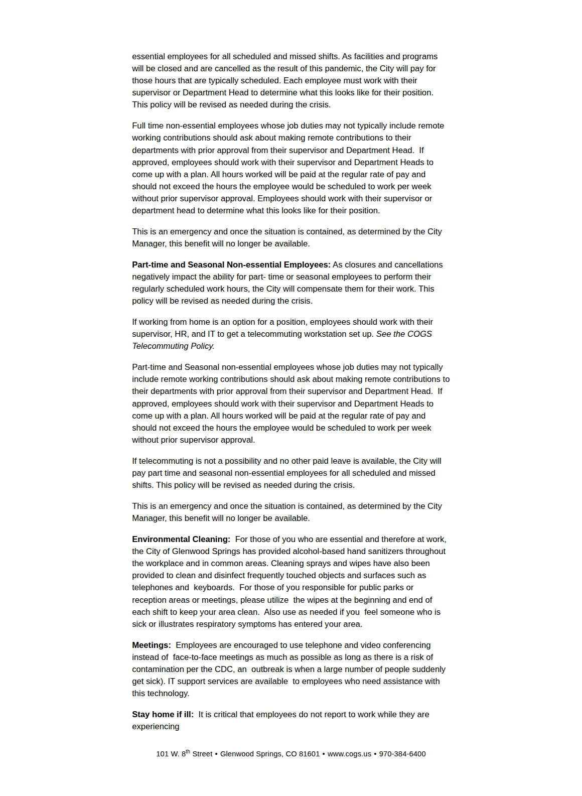essential employees for all scheduled and missed shifts. As facilities and programs will be closed and are cancelled as the result of this pandemic, the City will pay for those hours that are typically scheduled. Each employee must work with their supervisor or Department Head to determine what this looks like for their position. This policy will be revised as needed during the crisis.
Full time non-essential employees whose job duties may not typically include remote working contributions should ask about making remote contributions to their departments with prior approval from their supervisor and Department Head. If approved, employees should work with their supervisor and Department Heads to come up with a plan. All hours worked will be paid at the regular rate of pay and should not exceed the hours the employee would be scheduled to work per week without prior supervisor approval. Employees should work with their supervisor or department head to determine what this looks like for their position.
This is an emergency and once the situation is contained, as determined by the City Manager, this benefit will no longer be available.
Part-time and Seasonal Non-essential Employees: As closures and cancellations negatively impact the ability for part- time or seasonal employees to perform their regularly scheduled work hours, the City will compensate them for their work. This policy will be revised as needed during the crisis.
If working from home is an option for a position, employees should work with their supervisor, HR, and IT to get a telecommuting workstation set up. See the COGS Telecommuting Policy.
Part-time and Seasonal non-essential employees whose job duties may not typically include remote working contributions should ask about making remote contributions to their departments with prior approval from their supervisor and Department Head. If approved, employees should work with their supervisor and Department Heads to come up with a plan. All hours worked will be paid at the regular rate of pay and should not exceed the hours the employee would be scheduled to work per week without prior supervisor approval.
If telecommuting is not a possibility and no other paid leave is available, the City will pay part time and seasonal non-essential employees for all scheduled and missed shifts. This policy will be revised as needed during the crisis.
This is an emergency and once the situation is contained, as determined by the City Manager, this benefit will no longer be available.
Environmental Cleaning: For those of you who are essential and therefore at work, the City of Glenwood Springs has provided alcohol-based hand sanitizers throughout the workplace and in common areas. Cleaning sprays and wipes have also been provided to clean and disinfect frequently touched objects and surfaces such as telephones and keyboards. For those of you responsible for public parks or reception areas or meetings, please utilize the wipes at the beginning and end of each shift to keep your area clean. Also use as needed if you feel someone who is sick or illustrates respiratory symptoms has entered your area.
Meetings: Employees are encouraged to use telephone and video conferencing instead of face-to-face meetings as much as possible as long as there is a risk of contamination per the CDC, an outbreak is when a large number of people suddenly get sick). IT support services are available to employees who need assistance with this technology.
Stay home if ill: It is critical that employees do not report to work while they are experiencing
101 W. 8th Street•Glenwood Springs, CO 81601•www.cogs.us•970-384-6400